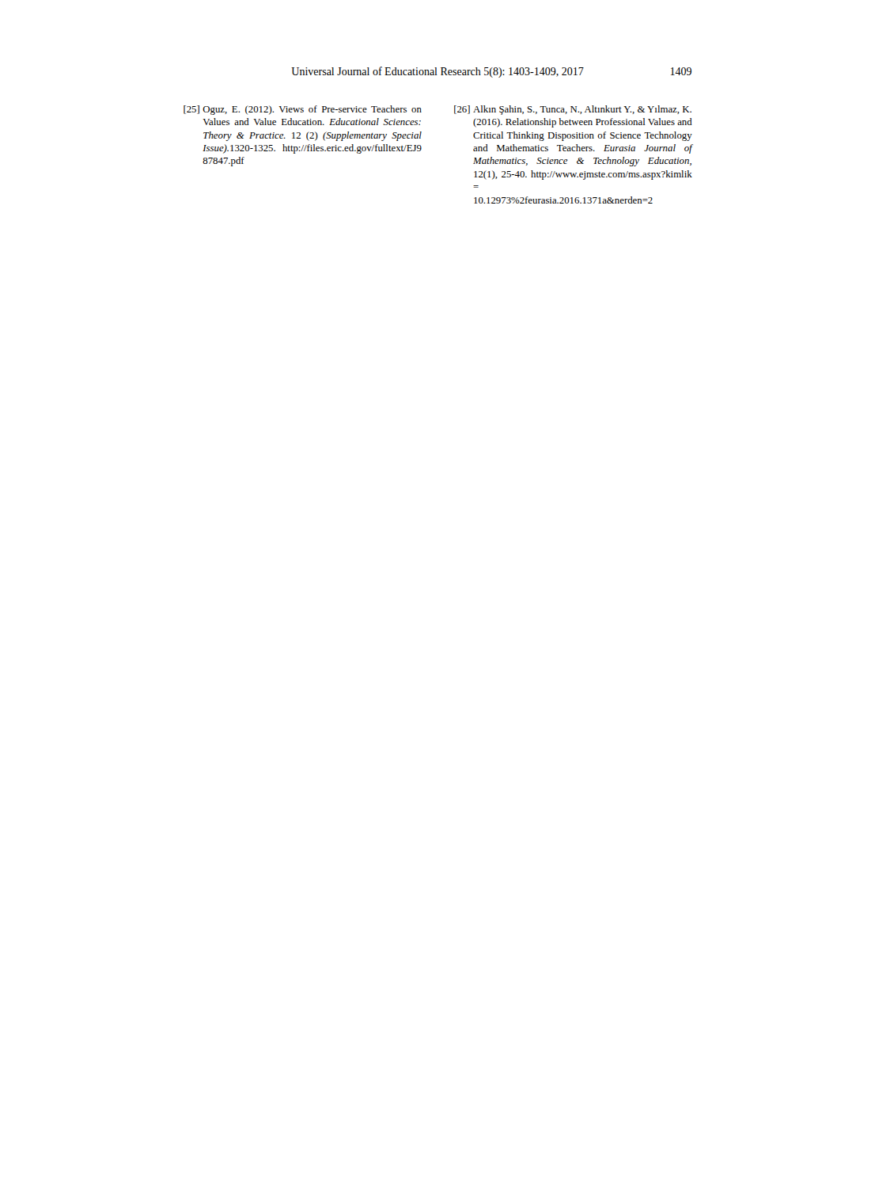Universal Journal of Educational Research 5(8): 1403-1409, 2017 1409
[25]
Oguz, E. (2012). Views of Pre-service Teachers on Values and Value Education. Educational Sciences: Theory & Practice. 12 (2) (Supplementary Special Issue). 1320-1325. http://files.eric.ed.gov/fulltext/EJ987847.pdf
[26]
Alkın Şahin, S., Tunca, N., Altınkurt Y., & Yılmaz, K. (2016). Relationship between Professional Values and Critical Thinking Disposition of Science Technology and Mathematics Teachers. Eurasia Journal of Mathematics, Science & Technology Education, 12(1), 25-40. http://www.ejmste.com/ms.aspx?kimlik=
10.12973%2feurasia.2016.1371a&nerden=2